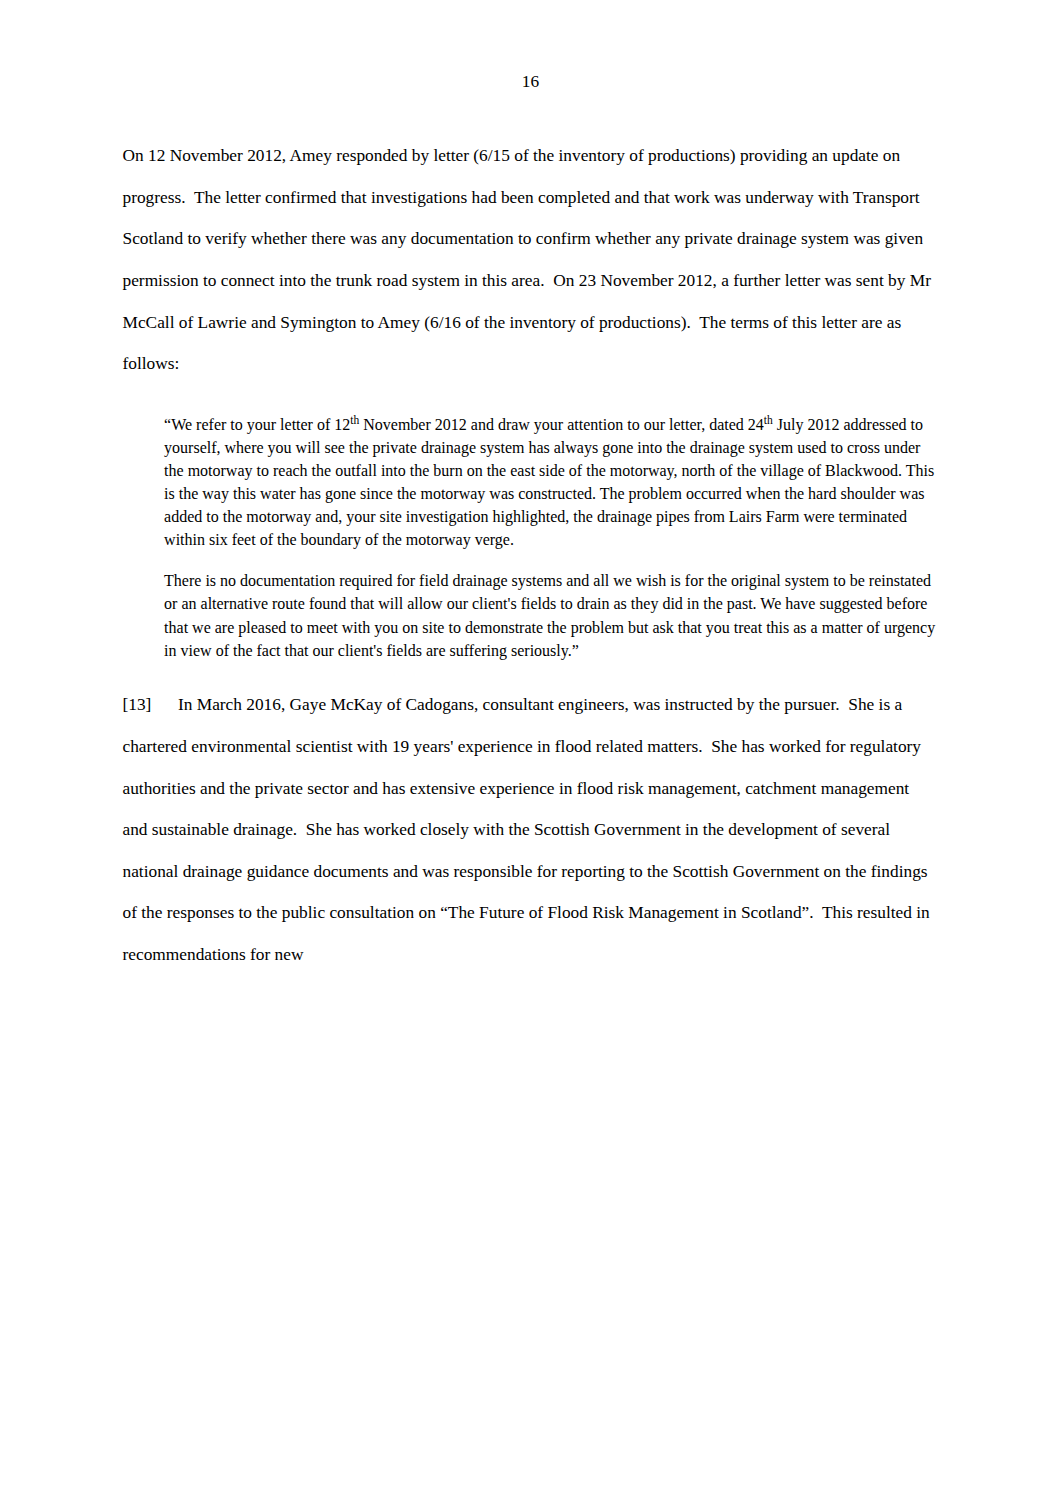16
On 12 November 2012, Amey responded by letter (6/15 of the inventory of productions) providing an update on progress. The letter confirmed that investigations had been completed and that work was underway with Transport Scotland to verify whether there was any documentation to confirm whether any private drainage system was given permission to connect into the trunk road system in this area. On 23 November 2012, a further letter was sent by Mr McCall of Lawrie and Symington to Amey (6/16 of the inventory of productions). The terms of this letter are as follows:
“We refer to your letter of 12th November 2012 and draw your attention to our letter, dated 24th July 2012 addressed to yourself, where you will see the private drainage system has always gone into the drainage system used to cross under the motorway to reach the outfall into the burn on the east side of the motorway, north of the village of Blackwood. This is the way this water has gone since the motorway was constructed. The problem occurred when the hard shoulder was added to the motorway and, your site investigation highlighted, the drainage pipes from Lairs Farm were terminated within six feet of the boundary of the motorway verge.
There is no documentation required for field drainage systems and all we wish is for the original system to be reinstated or an alternative route found that will allow our client's fields to drain as they did in the past. We have suggested before that we are pleased to meet with you on site to demonstrate the problem but ask that you treat this as a matter of urgency in view of the fact that our client's fields are suffering seriously.”
[13] In March 2016, Gaye McKay of Cadogans, consultant engineers, was instructed by the pursuer. She is a chartered environmental scientist with 19 years' experience in flood related matters. She has worked for regulatory authorities and the private sector and has extensive experience in flood risk management, catchment management and sustainable drainage. She has worked closely with the Scottish Government in the development of several national drainage guidance documents and was responsible for reporting to the Scottish Government on the findings of the responses to the public consultation on “The Future of Flood Risk Management in Scotland”. This resulted in recommendations for new